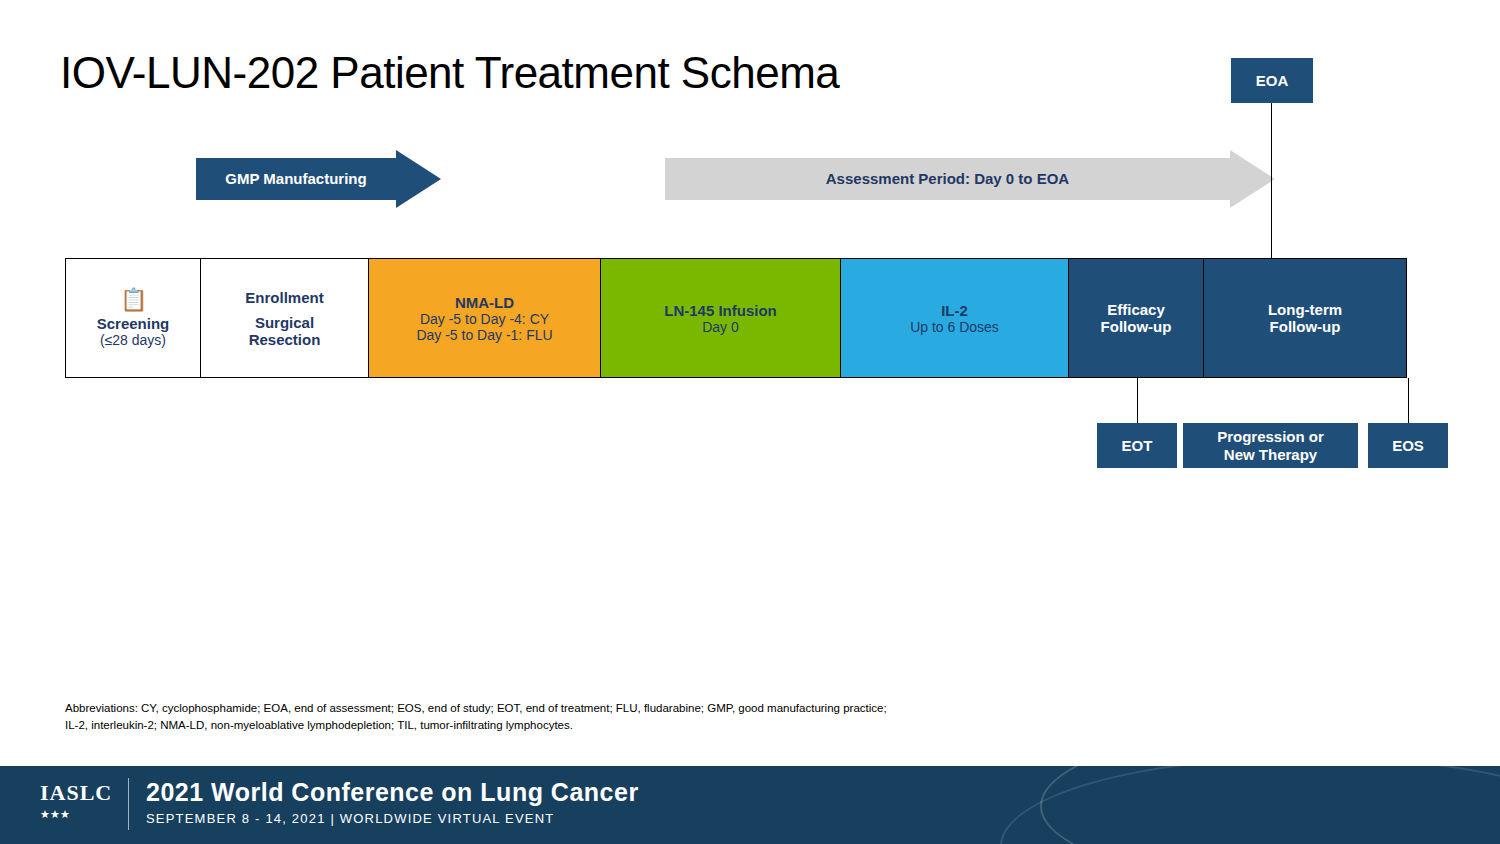IOV-LUN-202 Patient Treatment Schema
GMP Manufacturing
Assessment Period: Day 0 to EOA
EOA
📋
Screening
(≤28 days)
Enrollment
Surgical
Resection
NMA-LD
Day -5 to Day -4: CY
Day -5 to Day -1: FLU
LN-145 Infusion
Day 0
IL-2
Up to 6 Doses
Efficacy
Follow-up
Long-term
Follow-up
EOT
Progression or
New Therapy
EOS
Abbreviations: CY, cyclophosphamide; EOA, end of assessment; EOS, end of study; EOT, end of treatment; FLU, fludarabine; GMP, good manufacturing practice;
IL-2, interleukin-2; NMA-LD, non-myeloablative lymphodepletion; TIL, tumor-infiltrating lymphocytes.
IASLC★★★
2021 World Conference on Lung Cancer
SEPTEMBER 8 - 14, 2021 | WORLDWIDE VIRTUAL EVENT